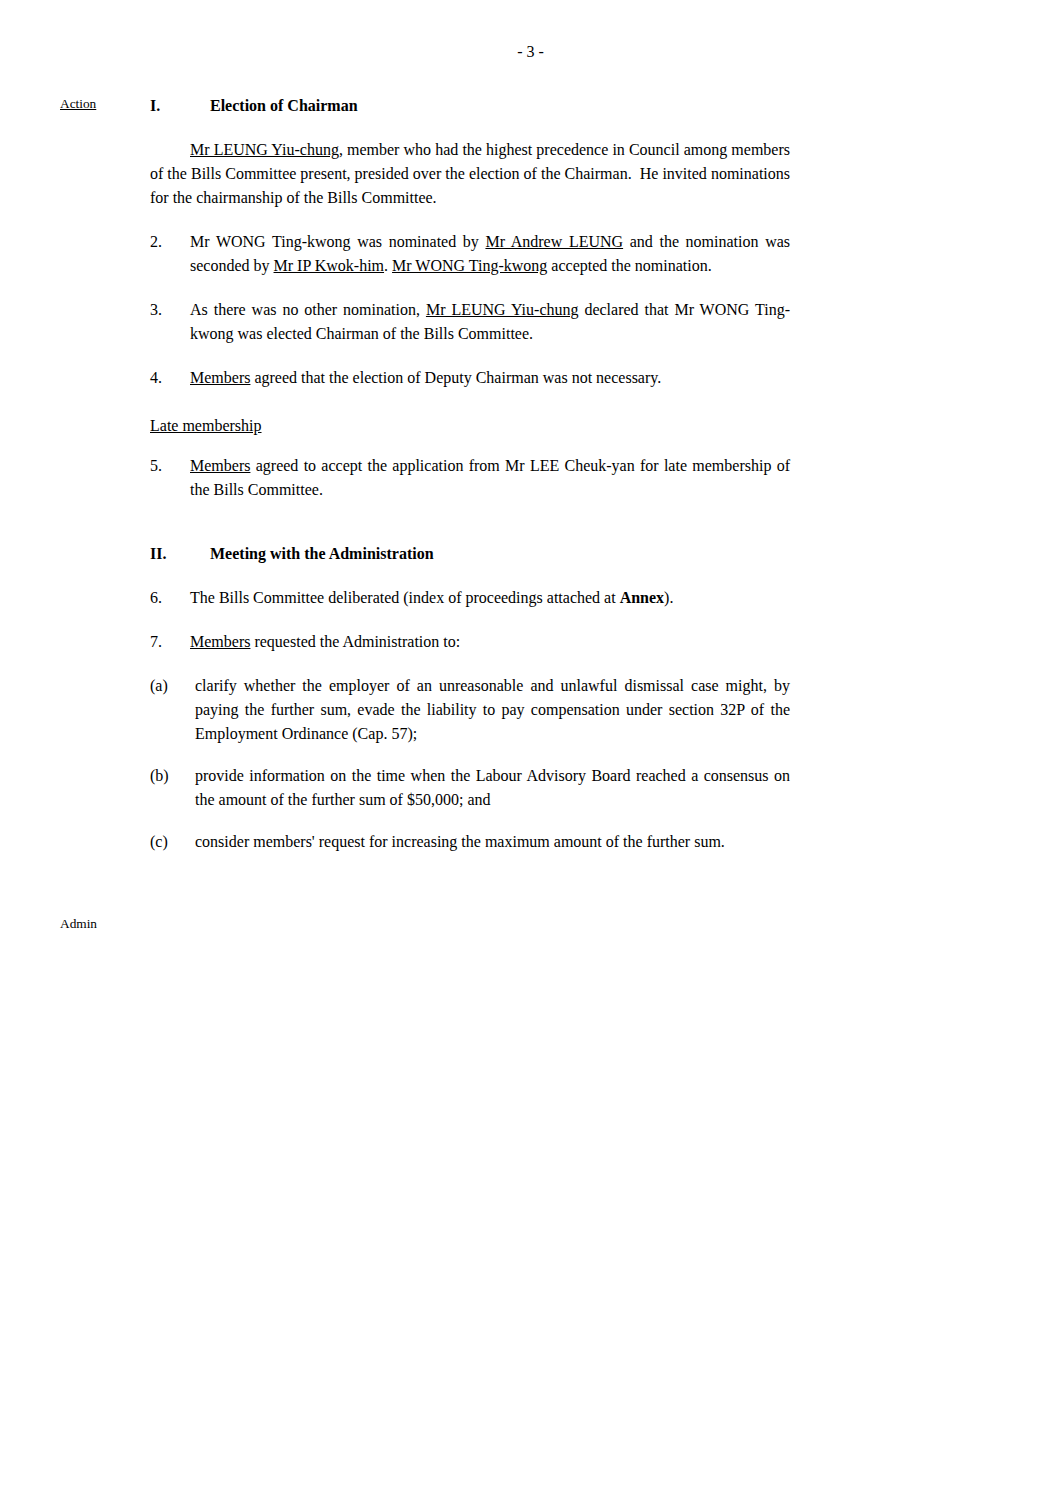- 3 -
Action
Admin
I. Election of Chairman
Mr LEUNG Yiu-chung, member who had the highest precedence in Council among members of the Bills Committee present, presided over the election of the Chairman. He invited nominations for the chairmanship of the Bills Committee.
2.
Mr WONG Ting-kwong was nominated by Mr Andrew LEUNG and the nomination was seconded by Mr IP Kwok-him. Mr WONG Ting-kwong accepted the nomination.
3.
As there was no other nomination, Mr LEUNG Yiu-chung declared that Mr WONG Ting-kwong was elected Chairman of the Bills Committee.
4.
Members agreed that the election of Deputy Chairman was not necessary.
Late membership
5.
Members agreed to accept the application from Mr LEE Cheuk-yan for late membership of the Bills Committee.
II. Meeting with the Administration
6.
The Bills Committee deliberated (index of proceedings attached at Annex).
7.
Members requested the Administration to:
(a)
clarify whether the employer of an unreasonable and unlawful dismissal case might, by paying the further sum, evade the liability to pay compensation under section 32P of the Employment Ordinance (Cap. 57);
(b)
provide information on the time when the Labour Advisory Board reached a consensus on the amount of the further sum of $50,000; and
(c)
consider members' request for increasing the maximum amount of the further sum.